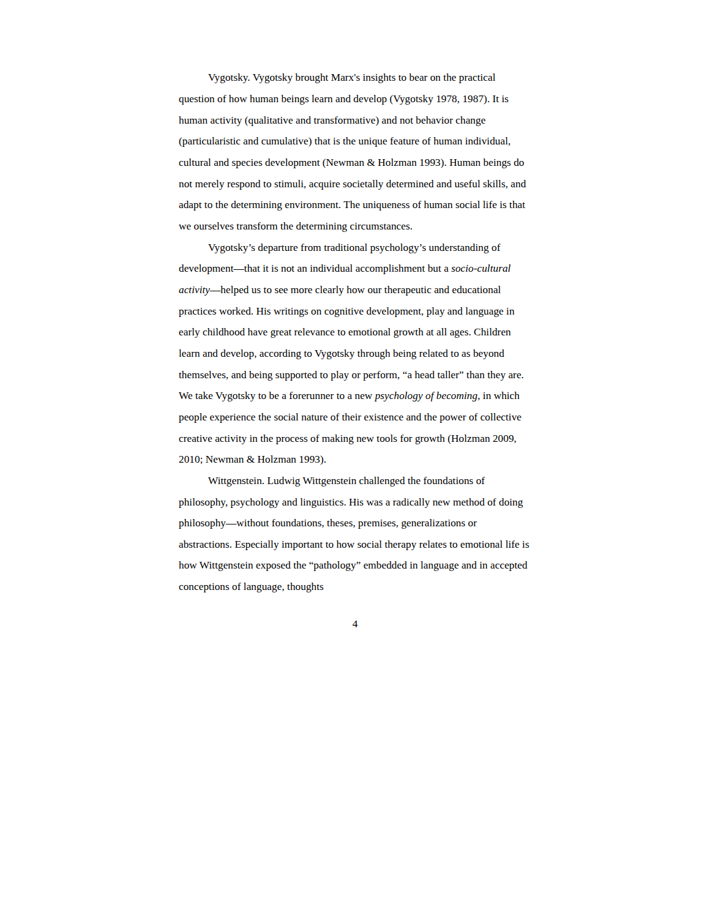Vygotsky. Vygotsky brought Marx's insights to bear on the practical question of how human beings learn and develop (Vygotsky 1978, 1987). It is human activity (qualitative and transformative) and not behavior change (particularistic and cumulative) that is the unique feature of human individual, cultural and species development (Newman & Holzman 1993). Human beings do not merely respond to stimuli, acquire societally determined and useful skills, and adapt to the determining environment. The uniqueness of human social life is that we ourselves transform the determining circumstances.
Vygotsky’s departure from traditional psychology’s understanding of development—that it is not an individual accomplishment but a socio-cultural activity—helped us to see more clearly how our therapeutic and educational practices worked. His writings on cognitive development, play and language in early childhood have great relevance to emotional growth at all ages. Children learn and develop, according to Vygotsky through being related to as beyond themselves, and being supported to play or perform, “a head taller” than they are. We take Vygotsky to be a forerunner to a new psychology of becoming, in which people experience the social nature of their existence and the power of collective creative activity in the process of making new tools for growth (Holzman 2009, 2010; Newman & Holzman 1993).
Wittgenstein. Ludwig Wittgenstein challenged the foundations of philosophy, psychology and linguistics. His was a radically new method of doing philosophy—without foundations, theses, premises, generalizations or abstractions. Especially important to how social therapy relates to emotional life is how Wittgenstein exposed the “pathology” embedded in language and in accepted conceptions of language, thoughts
4